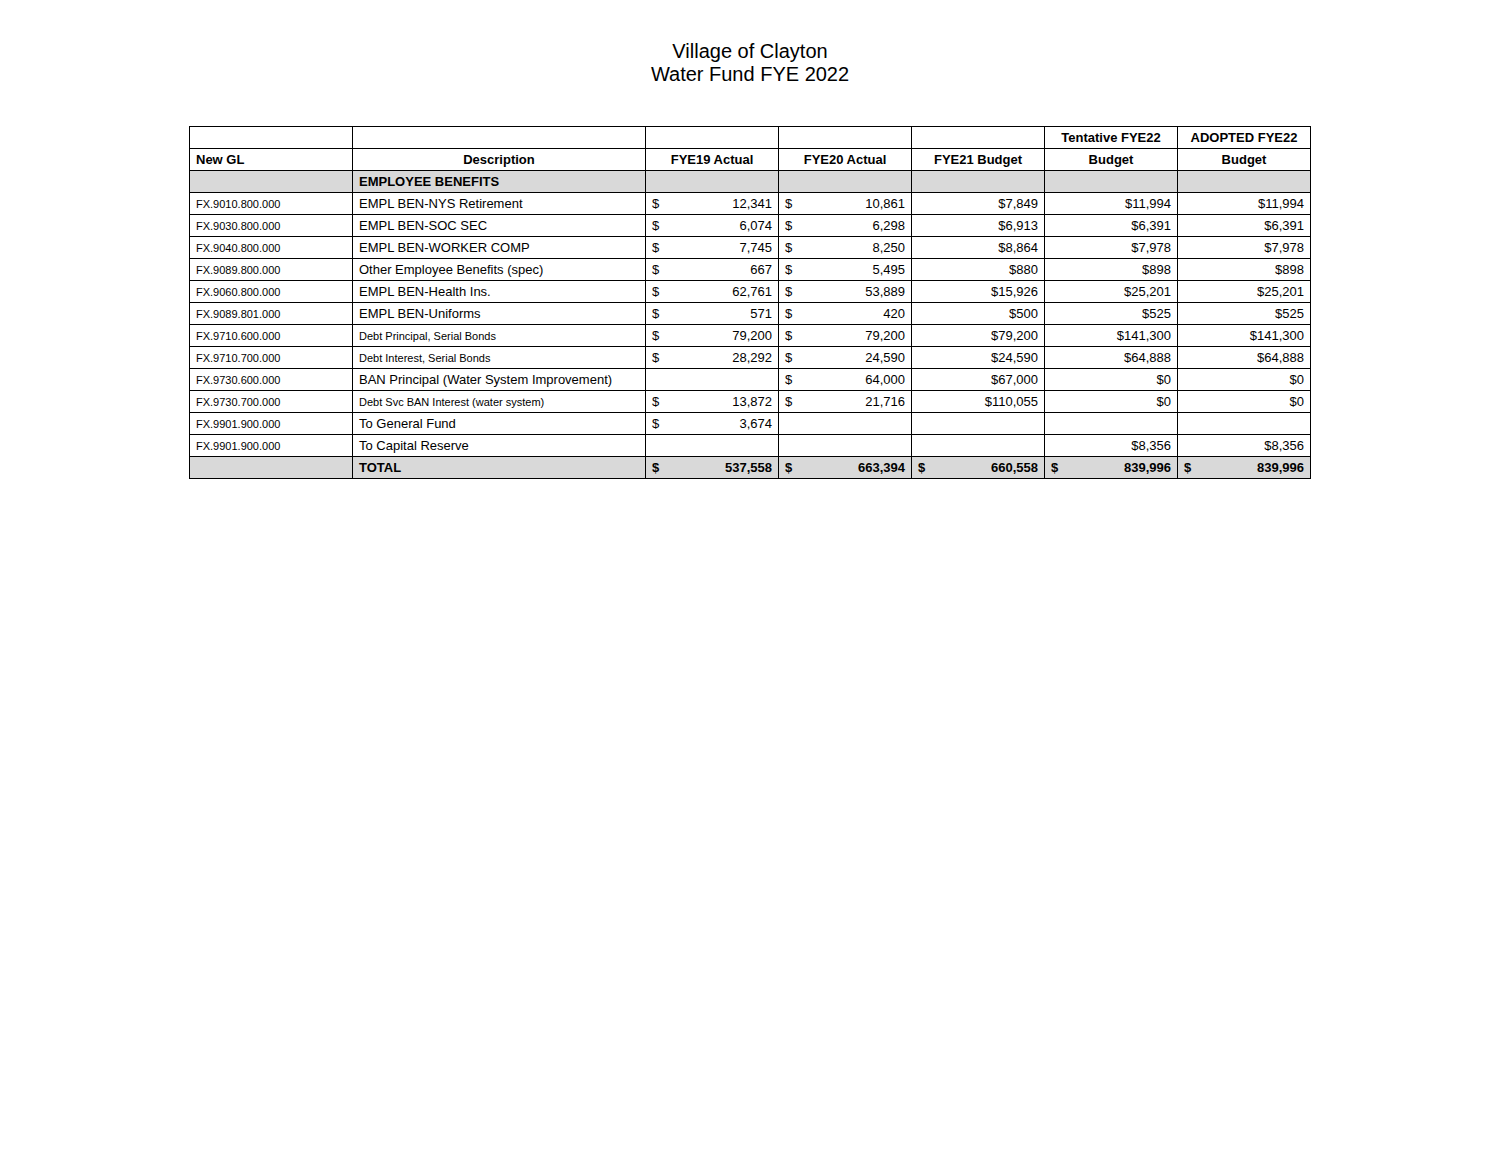Village of Clayton
Water Fund FYE 2022
| | | | | | Tentative FYE22 | ADOPTED FYE22 |
| --- | --- | --- | --- | --- | --- | --- |
| New GL | Description | FYE19 Actual | FYE20 Actual | FYE21 Budget | Budget | Budget |
| | EMPLOYEE BENEFITS | | | | | |
| FX.9010.800.000 | EMPL BEN-NYS Retirement | $ 12,341 | $ 10,861 | $7,849 | $11,994 | $11,994 |
| FX.9030.800.000 | EMPL BEN-SOC SEC | $ 6,074 | $ 6,298 | $6,913 | $6,391 | $6,391 |
| FX.9040.800.000 | EMPL BEN-WORKER COMP | $ 7,745 | $ 8,250 | $8,864 | $7,978 | $7,978 |
| FX.9089.800.000 | Other Employee Benefits (spec) | $ 667 | $ 5,495 | $880 | $898 | $898 |
| FX.9060.800.000 | EMPL BEN-Health Ins. | $ 62,761 | $ 53,889 | $15,926 | $25,201 | $25,201 |
| FX.9089.801.000 | EMPL BEN-Uniforms | $ 571 | $ 420 | $500 | $525 | $525 |
| FX.9710.600.000 | Debt Principal, Serial Bonds | $ 79,200 | $ 79,200 | $79,200 | $141,300 | $141,300 |
| FX.9710.700.000 | Debt Interest, Serial Bonds | $ 28,292 | $ 24,590 | $24,590 | $64,888 | $64,888 |
| FX.9730.600.000 | BAN Principal (Water System Improvement) | | $ 64,000 | $67,000 | $0 | $0 |
| FX.9730.700.000 | Debt Svc BAN Interest (water system) | $ 13,872 | $ 21,716 | $110,055 | $0 | $0 |
| FX.9901.900.000 | To General Fund | $ 3,674 | | | | |
| FX.9901.900.000 | To Capital Reserve | | | | $8,356 | $8,356 |
| | TOTAL | $ 537,558 | $ 663,394 | $ 660,558 | $ 839,996 | $ 839,996 |